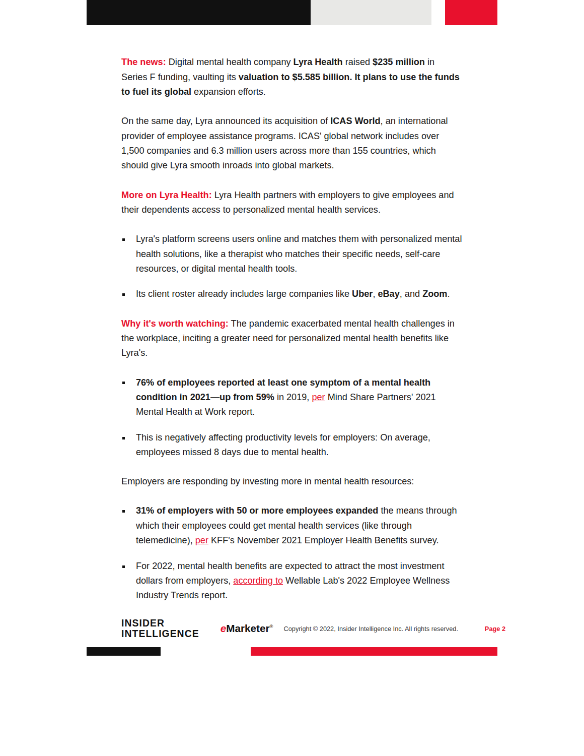The news: Digital mental health company Lyra Health raised $235 million in Series F funding, vaulting its valuation to $5.585 billion. It plans to use the funds to fuel its global expansion efforts.
On the same day, Lyra announced its acquisition of ICAS World, an international provider of employee assistance programs. ICAS' global network includes over 1,500 companies and 6.3 million users across more than 155 countries, which should give Lyra smooth inroads into global markets.
More on Lyra Health: Lyra Health partners with employers to give employees and their dependents access to personalized mental health services.
Lyra's platform screens users online and matches them with personalized mental health solutions, like a therapist who matches their specific needs, self-care resources, or digital mental health tools.
Its client roster already includes large companies like Uber, eBay, and Zoom.
Why it's worth watching: The pandemic exacerbated mental health challenges in the workplace, inciting a greater need for personalized mental health benefits like Lyra's.
76% of employees reported at least one symptom of a mental health condition in 2021—up from 59% in 2019, per Mind Share Partners' 2021 Mental Health at Work report.
This is negatively affecting productivity levels for employers: On average, employees missed 8 days due to mental health.
Employers are responding by investing more in mental health resources:
31% of employers with 50 or more employees expanded the means through which their employees could get mental health services (like through telemedicine), per KFF's November 2021 Employer Health Benefits survey.
For 2022, mental health benefits are expected to attract the most investment dollars from employers, according to Wellable Lab's 2022 Employee Wellness Industry Trends report.
INSIDER
INTELLIGENCE
e Marketer®
Copyright © 2022, Insider Intelligence Inc. All rights reserved. Page 2